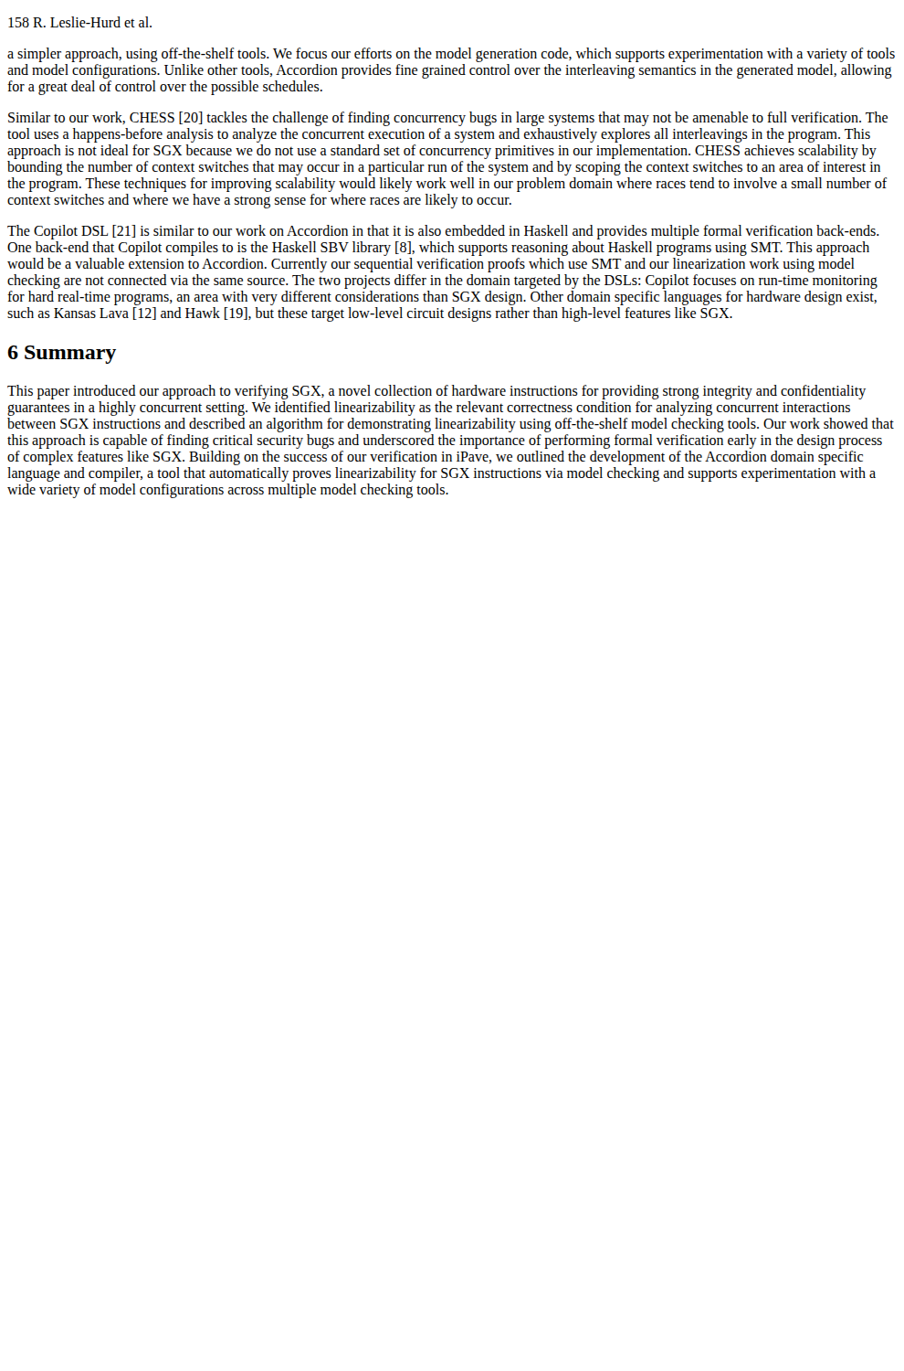158 R. Leslie-Hurd et al.
a simpler approach, using off-the-shelf tools. We focus our efforts on the model generation code, which supports experimentation with a variety of tools and model configurations. Unlike other tools, Accordion provides fine grained control over the interleaving semantics in the generated model, allowing for a great deal of control over the possible schedules.
Similar to our work, CHESS [20] tackles the challenge of finding concurrency bugs in large systems that may not be amenable to full verification. The tool uses a happens-before analysis to analyze the concurrent execution of a system and exhaustively explores all interleavings in the program. This approach is not ideal for SGX because we do not use a standard set of concurrency primitives in our implementation. CHESS achieves scalability by bounding the number of context switches that may occur in a particular run of the system and by scoping the context switches to an area of interest in the program. These techniques for improving scalability would likely work well in our problem domain where races tend to involve a small number of context switches and where we have a strong sense for where races are likely to occur.
The Copilot DSL [21] is similar to our work on Accordion in that it is also embedded in Haskell and provides multiple formal verification back-ends. One back-end that Copilot compiles to is the Haskell SBV library [8], which supports reasoning about Haskell programs using SMT. This approach would be a valuable extension to Accordion. Currently our sequential verification proofs which use SMT and our linearization work using model checking are not connected via the same source. The two projects differ in the domain targeted by the DSLs: Copilot focuses on run-time monitoring for hard real-time programs, an area with very different considerations than SGX design. Other domain specific languages for hardware design exist, such as Kansas Lava [12] and Hawk [19], but these target low-level circuit designs rather than high-level features like SGX.
6 Summary
This paper introduced our approach to verifying SGX, a novel collection of hardware instructions for providing strong integrity and confidentiality guarantees in a highly concurrent setting. We identified linearizability as the relevant correctness condition for analyzing concurrent interactions between SGX instructions and described an algorithm for demonstrating linearizability using off-the-shelf model checking tools. Our work showed that this approach is capable of finding critical security bugs and underscored the importance of performing formal verification early in the design process of complex features like SGX. Building on the success of our verification in iPave, we outlined the development of the Accordion domain specific language and compiler, a tool that automatically proves linearizability for SGX instructions via model checking and supports experimentation with a wide variety of model configurations across multiple model checking tools.